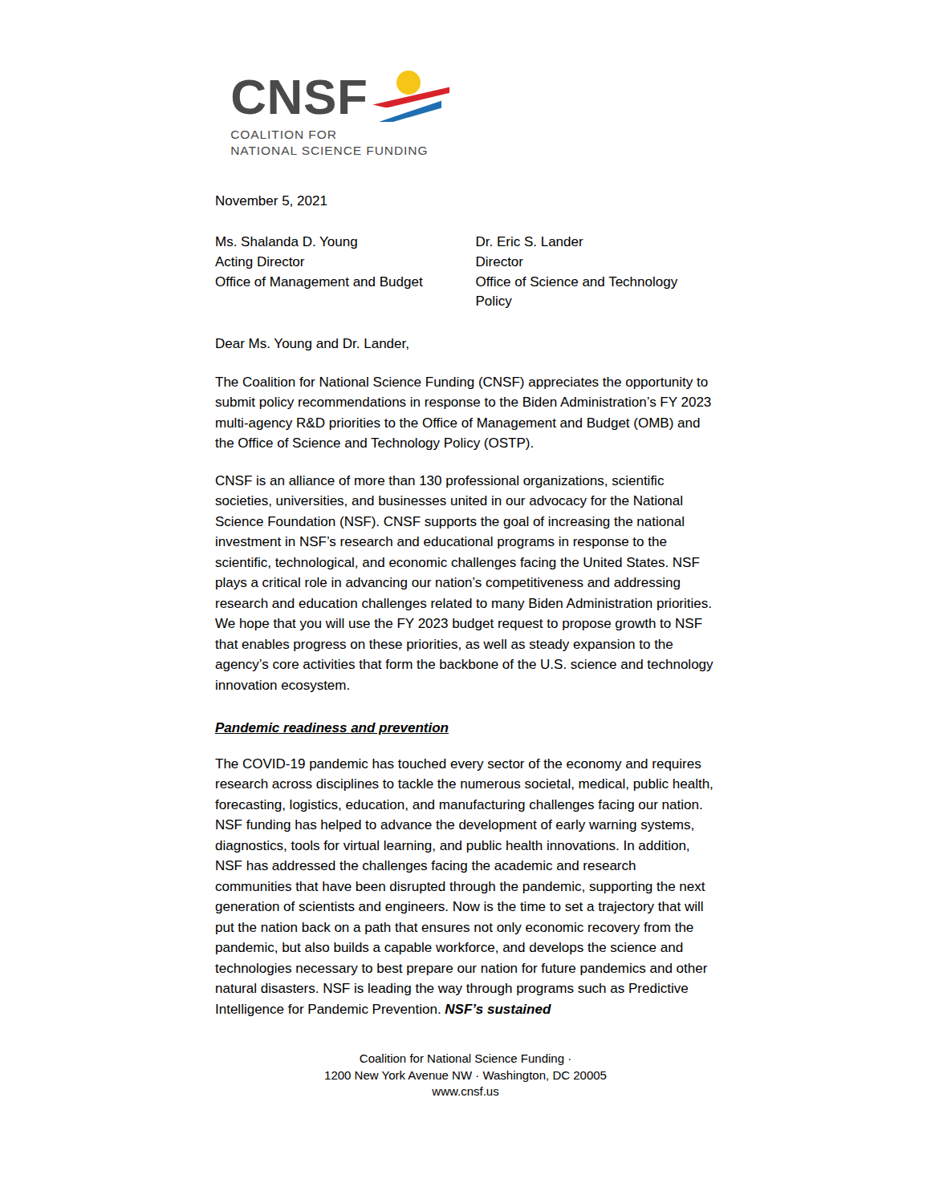CNSF
Coalition for
National Science Funding
November 5, 2021
| Ms. Shalanda D. Young Acting Director Office of Management and Budget | Dr. Eric S. Lander Director Office of Science and Technology Policy |
Dear Ms. Young and Dr. Lander,
The Coalition for National Science Funding (CNSF) appreciates the opportunity to submit policy recommendations in response to the Biden Administration’s FY 2023 multi-agency R&D priorities to the Office of Management and Budget (OMB) and the Office of Science and Technology Policy (OSTP).
CNSF is an alliance of more than 130 professional organizations, scientific societies, universities, and businesses united in our advocacy for the National Science Foundation (NSF). CNSF supports the goal of increasing the national investment in NSF’s research and educational programs in response to the scientific, technological, and economic challenges facing the United States. NSF plays a critical role in advancing our nation’s competitiveness and addressing research and education challenges related to many Biden Administration priorities. We hope that you will use the FY 2023 budget request to propose growth to NSF that enables progress on these priorities, as well as steady expansion to the agency’s core activities that form the backbone of the U.S. science and technology innovation ecosystem.
Pandemic readiness and prevention
The COVID-19 pandemic has touched every sector of the economy and requires research across disciplines to tackle the numerous societal, medical, public health, forecasting, logistics, education, and manufacturing challenges facing our nation. NSF funding has helped to advance the development of early warning systems, diagnostics, tools for virtual learning, and public health innovations. In addition, NSF has addressed the challenges facing the academic and research communities that have been disrupted through the pandemic, supporting the next generation of scientists and engineers. Now is the time to set a trajectory that will put the nation back on a path that ensures not only economic recovery from the pandemic, but also builds a capable workforce, and develops the science and technologies necessary to best prepare our nation for future pandemics and other natural disasters. NSF is leading the way through programs such as Predictive Intelligence for Pandemic Prevention. NSF’s sustained
Coalition for National Science Funding ·
1200 New York Avenue NW · Washington, DC 20005
www.cnsf.us